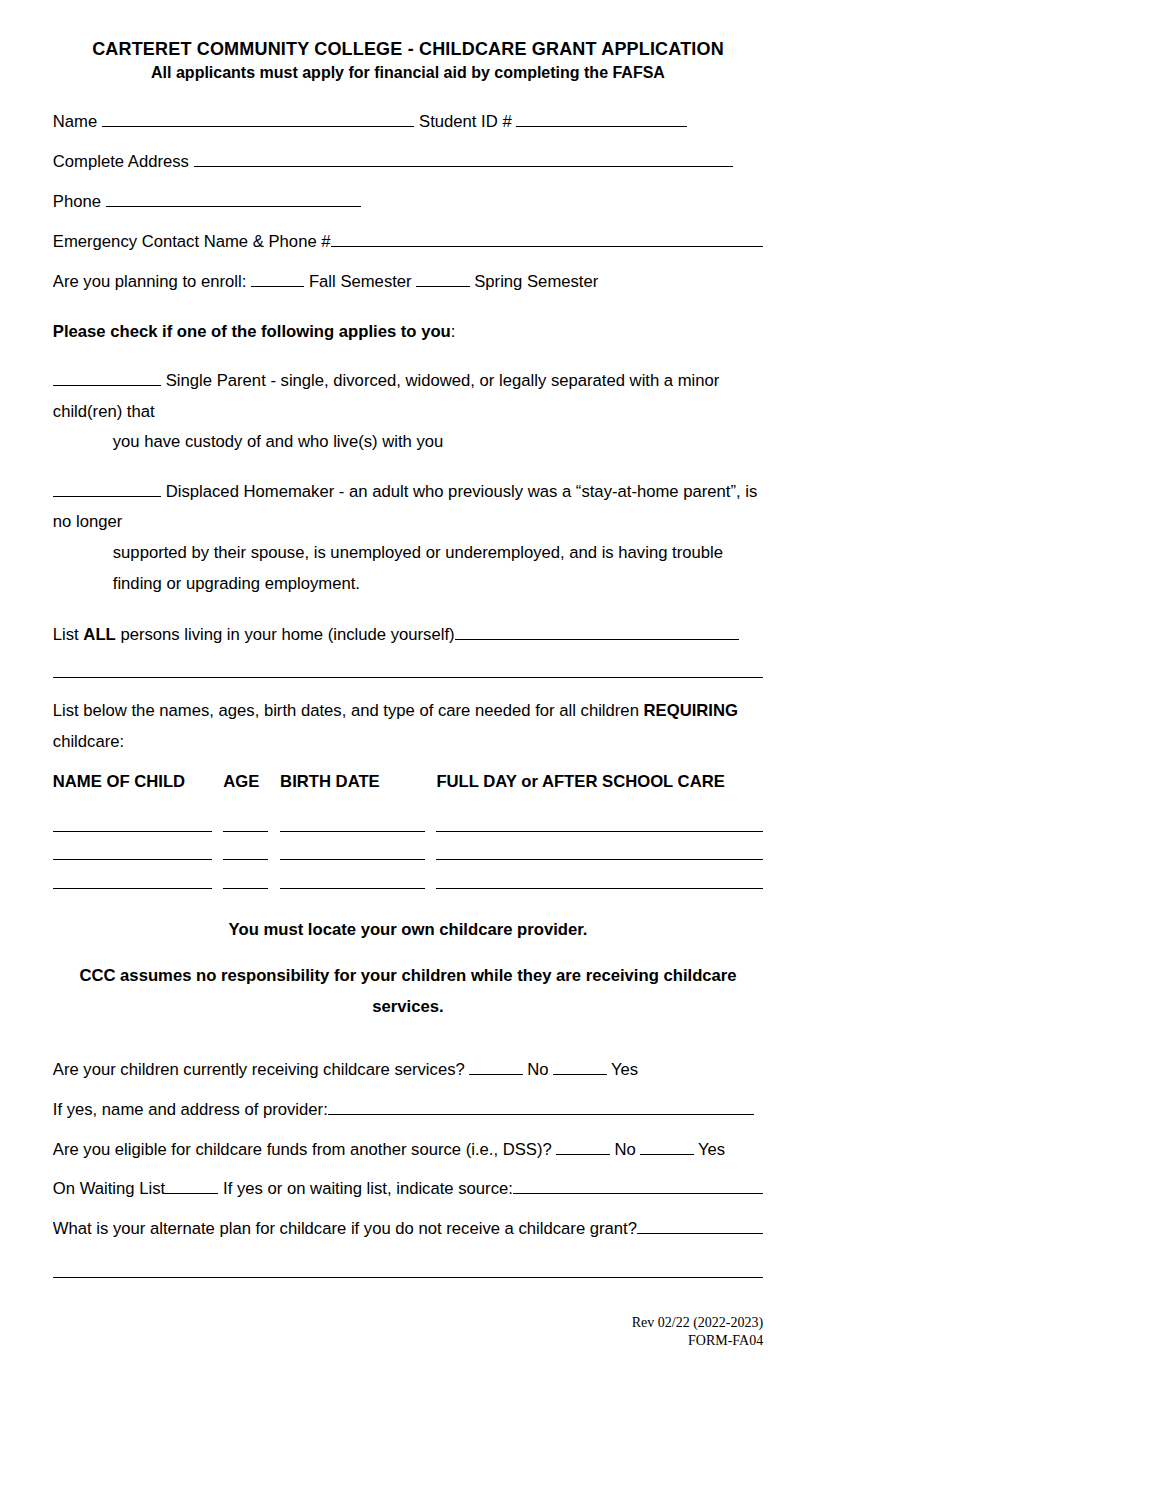CARTERET COMMUNITY COLLEGE - CHILDCARE GRANT APPLICATION
All applicants must apply for financial aid by completing the FAFSA
Name Student ID #
Complete Address
Phone
Emergency Contact Name & Phone #
Are you planning to enroll: Fall Semester Spring Semester
Please check if one of the following applies to you:
Single Parent - single, divorced, widowed, or legally separated with a minor child(ren) that you have custody of and who live(s) with you
Displaced Homemaker - an adult who previously was a “stay-at-home parent”, is no longer supported by their spouse, is unemployed or underemployed, and is having trouble finding or upgrading employment.
List ALL persons living in your home (include yourself)
List below the names, ages, birth dates, and type of care needed for all children REQUIRING childcare:
| NAME OF CHILD | AGE | BIRTH DATE | FULL DAY or AFTER SCHOOL CARE |
| --- | --- | --- | --- |
You must locate your own childcare provider.
CCC assumes no responsibility for your children while they are receiving childcare services.
Are your children currently receiving childcare services? No Yes
If yes, name and address of provider:
Are you eligible for childcare funds from another source (i.e., DSS)? No Yes
On Waiting List If yes or on waiting list, indicate source:
What is your alternate plan for childcare if you do not receive a childcare grant?
Rev 02/22 (2022-2023)
FORM-FA04